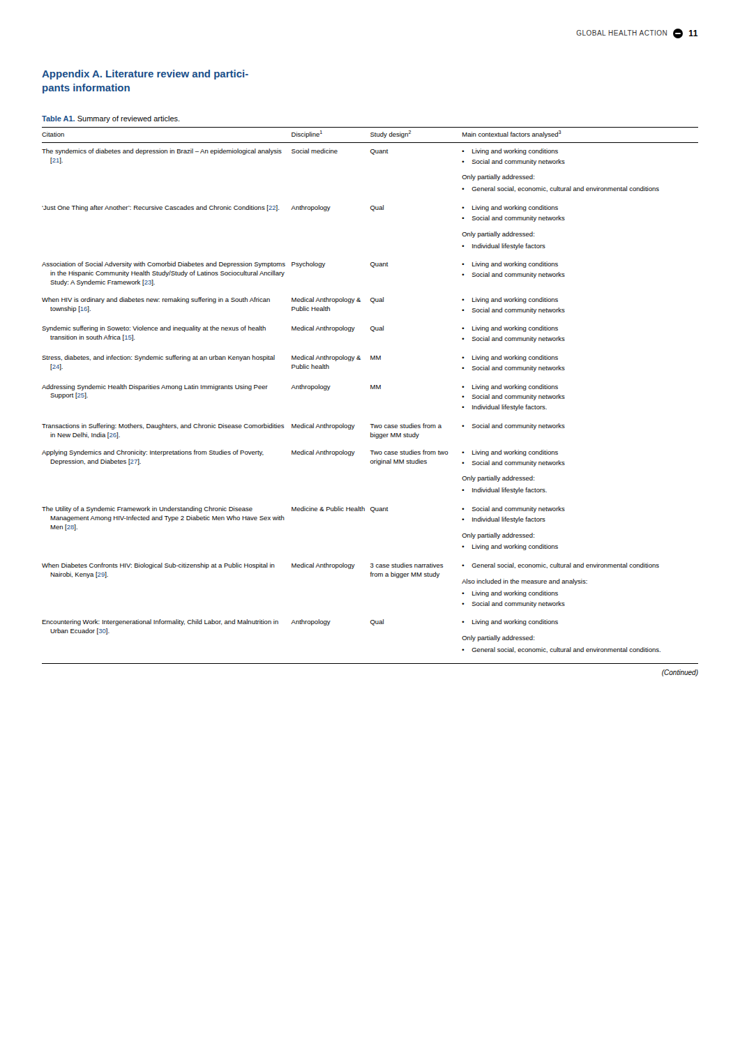Global Health Action 11
Appendix A. Literature review and partici-
pants information
Table A1. Summary of reviewed articles.
| Citation | Discipline 1 | Study design 2 | Main contextual factors analysed 3 |
| --- | --- | --- | --- |
| The syndemics of diabetes and depression in Brazil – An epidemiological analysis [ 21 ]. | Social medicine | Quant | Living and working conditions Social and community networks Only partially addressed: General social, economic, cultural and environmental conditions |
| ‘Just One Thing after Another’: Recursive Cascades and Chronic Conditions [ 22 ]. | Anthropology | Qual | Living and working conditions Social and community networks Only partially addressed: Individual lifestyle factors |
| Association of Social Adversity with Comorbid Diabetes and Depression Symptoms in the Hispanic Community Health Study/Study of Latinos Sociocultural Ancillary Study: A Syndemic Framework [ 23 ]. | Psychology | Quant | Living and working conditions Social and community networks |
| When HIV is ordinary and diabetes new: remaking suffering in a South African township [ 16 ]. | Medical Anthropology & Public Health | Qual | Living and working conditions Social and community networks |
| Syndemic suffering in Soweto: Violence and inequality at the nexus of health transition in south Africa [ 15 ]. | Medical Anthropology | Qual | Living and working conditions Social and community networks |
| Stress, diabetes, and infection: Syndemic suffering at an urban Kenyan hospital [ 24 ]. | Medical Anthropology & Public health | MM | Living and working conditions Social and community networks |
| Addressing Syndemic Health Disparities Among Latin Immigrants Using Peer Support [ 25 ]. | Anthropology | MM | Living and working conditions Social and community networks Individual lifestyle factors. |
| Transactions in Suffering: Mothers, Daughters, and Chronic Disease Comorbidities in New Delhi, India [ 26 ]. | Medical Anthropology | Two case studies from a bigger MM study | Social and community networks |
| Applying Syndemics and Chronicity: Interpretations from Studies of Poverty, Depression, and Diabetes [ 27 ]. | Medical Anthropology | Two case studies from two original MM studies | Living and working conditions Social and community networks Only partially addressed: Individual lifestyle factors. |
| The Utility of a Syndemic Framework in Understanding Chronic Disease Management Among HIV-Infected and Type 2 Diabetic Men Who Have Sex with Men [ 28 ]. | Medicine & Public Health | Quant | Social and community networks Individual lifestyle factors Only partially addressed: Living and working conditions |
| When Diabetes Confronts HIV: Biological Sub-citizenship at a Public Hospital in Nairobi, Kenya [ 29 ]. | Medical Anthropology | 3 case studies narratives from a bigger MM study | General social, economic, cultural and environmental conditions Also included in the measure and analysis: Living and working conditions Social and community networks |
| Encountering Work: Intergenerational Informality, Child Labor, and Malnutrition in Urban Ecuador [ 30 ]. | Anthropology | Qual | Living and working conditions Only partially addressed: General social, economic, cultural and environmental conditions. |
(Continued)